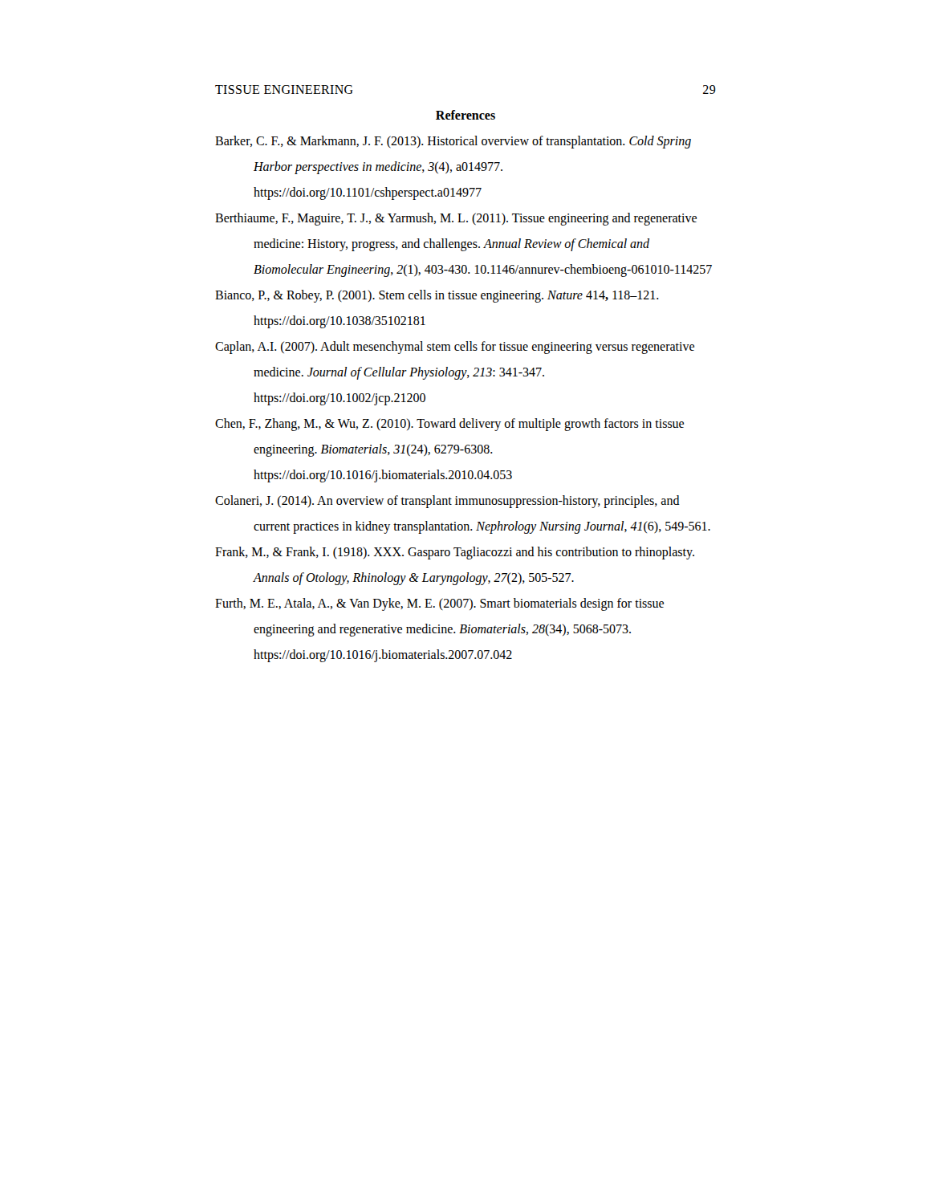Tissue Engineering 29
References
Barker, C. F., & Markmann, J. F. (2013). Historical overview of transplantation. Cold Spring Harbor perspectives in medicine, 3(4), a014977. https://doi.org/10.1101/cshperspect.a014977
Berthiaume, F., Maguire, T. J., & Yarmush, M. L. (2011). Tissue engineering and regenerative medicine: History, progress, and challenges. Annual Review of Chemical and Biomolecular Engineering, 2(1), 403-430. 10.1146/annurev-chembioeng-061010-114257
Bianco, P., & Robey, P. (2001). Stem cells in tissue engineering. Nature 414, 118–121. https://doi.org/10.1038/35102181
Caplan, A.I. (2007). Adult mesenchymal stem cells for tissue engineering versus regenerative medicine. Journal of Cellular Physiology, 213: 341-347. https://doi.org/10.1002/jcp.21200
Chen, F., Zhang, M., & Wu, Z. (2010). Toward delivery of multiple growth factors in tissue engineering. Biomaterials, 31(24), 6279-6308. https://doi.org/10.1016/j.biomaterials.2010.04.053
Colaneri, J. (2014). An overview of transplant immunosuppression-history, principles, and current practices in kidney transplantation. Nephrology Nursing Journal, 41(6), 549-561.
Frank, M., & Frank, I. (1918). XXX. Gasparo Tagliacozzi and his contribution to rhinoplasty. Annals of Otology, Rhinology & Laryngology, 27(2), 505-527.
Furth, M. E., Atala, A., & Van Dyke, M. E. (2007). Smart biomaterials design for tissue engineering and regenerative medicine. Biomaterials, 28(34), 5068-5073. https://doi.org/10.1016/j.biomaterials.2007.07.042